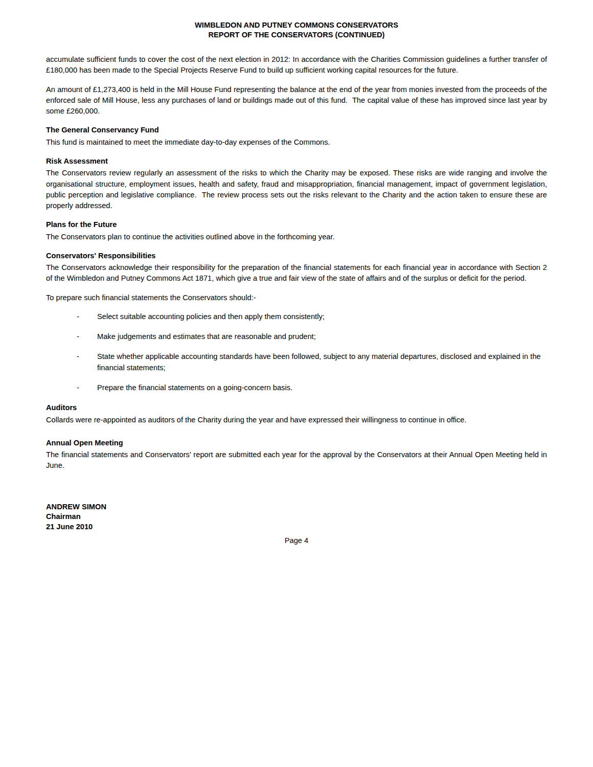WIMBLEDON AND PUTNEY COMMONS CONSERVATORS REPORT OF THE CONSERVATORS (CONTINUED)
accumulate sufficient funds to cover the cost of the next election in 2012: In accordance with the Charities Commission guidelines a further transfer of £180,000 has been made to the Special Projects Reserve Fund to build up sufficient working capital resources for the future.
An amount of £1,273,400 is held in the Mill House Fund representing the balance at the end of the year from monies invested from the proceeds of the enforced sale of Mill House, less any purchases of land or buildings made out of this fund. The capital value of these has improved since last year by some £260,000.
The General Conservancy Fund
This fund is maintained to meet the immediate day-to-day expenses of the Commons.
Risk Assessment
The Conservators review regularly an assessment of the risks to which the Charity may be exposed. These risks are wide ranging and involve the organisational structure, employment issues, health and safety, fraud and misappropriation, financial management, impact of government legislation, public perception and legislative compliance. The review process sets out the risks relevant to the Charity and the action taken to ensure these are properly addressed.
Plans for the Future
The Conservators plan to continue the activities outlined above in the forthcoming year.
Conservators' Responsibilities
The Conservators acknowledge their responsibility for the preparation of the financial statements for each financial year in accordance with Section 2 of the Wimbledon and Putney Commons Act 1871, which give a true and fair view of the state of affairs and of the surplus or deficit for the period.
To prepare such financial statements the Conservators should:-
Select suitable accounting policies and then apply them consistently;
Make judgements and estimates that are reasonable and prudent;
State whether applicable accounting standards have been followed, subject to any material departures, disclosed and explained in the financial statements;
Prepare the financial statements on a going-concern basis.
Auditors
Collards were re-appointed as auditors of the Charity during the year and have expressed their willingness to continue in office.
Annual Open Meeting
The financial statements and Conservators' report are submitted each year for the approval by the Conservators at their Annual Open Meeting held in June.
ANDREW SIMON
Chairman
21 June 2010
Page 4